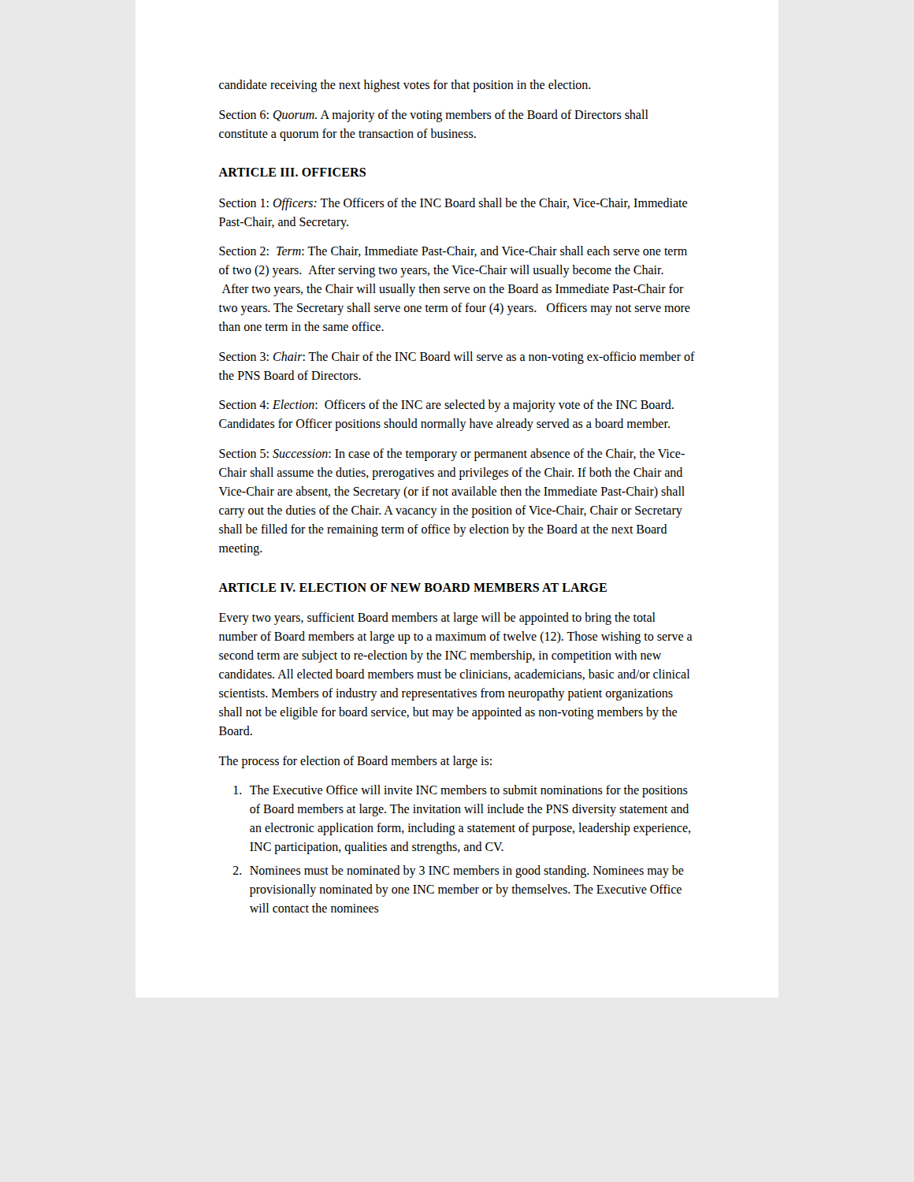candidate receiving the next highest votes for that position in the election.
Section 6: Quorum. A majority of the voting members of the Board of Directors shall constitute a quorum for the transaction of business.
Article III. Officers
Section 1: Officers: The Officers of the INC Board shall be the Chair, Vice-Chair, Immediate Past-Chair, and Secretary.
Section 2: Term: The Chair, Immediate Past-Chair, and Vice-Chair shall each serve one term of two (2) years. After serving two years, the Vice-Chair will usually become the Chair. After two years, the Chair will usually then serve on the Board as Immediate Past-Chair for two years. The Secretary shall serve one term of four (4) years. Officers may not serve more than one term in the same office.
Section 3: Chair: The Chair of the INC Board will serve as a non-voting ex-officio member of the PNS Board of Directors.
Section 4: Election: Officers of the INC are selected by a majority vote of the INC Board. Candidates for Officer positions should normally have already served as a board member.
Section 5: Succession: In case of the temporary or permanent absence of the Chair, the Vice-Chair shall assume the duties, prerogatives and privileges of the Chair. If both the Chair and Vice-Chair are absent, the Secretary (or if not available then the Immediate Past-Chair) shall carry out the duties of the Chair. A vacancy in the position of Vice-Chair, Chair or Secretary shall be filled for the remaining term of office by election by the Board at the next Board meeting.
Article IV. Election of New Board Members at Large
Every two years, sufficient Board members at large will be appointed to bring the total number of Board members at large up to a maximum of twelve (12). Those wishing to serve a second term are subject to re-election by the INC membership, in competition with new candidates. All elected board members must be clinicians, academicians, basic and/or clinical scientists. Members of industry and representatives from neuropathy patient organizations shall not be eligible for board service, but may be appointed as non-voting members by the Board.
The process for election of Board members at large is:
The Executive Office will invite INC members to submit nominations for the positions of Board members at large. The invitation will include the PNS diversity statement and an electronic application form, including a statement of purpose, leadership experience, INC participation, qualities and strengths, and CV.
Nominees must be nominated by 3 INC members in good standing. Nominees may be provisionally nominated by one INC member or by themselves. The Executive Office will contact the nominees